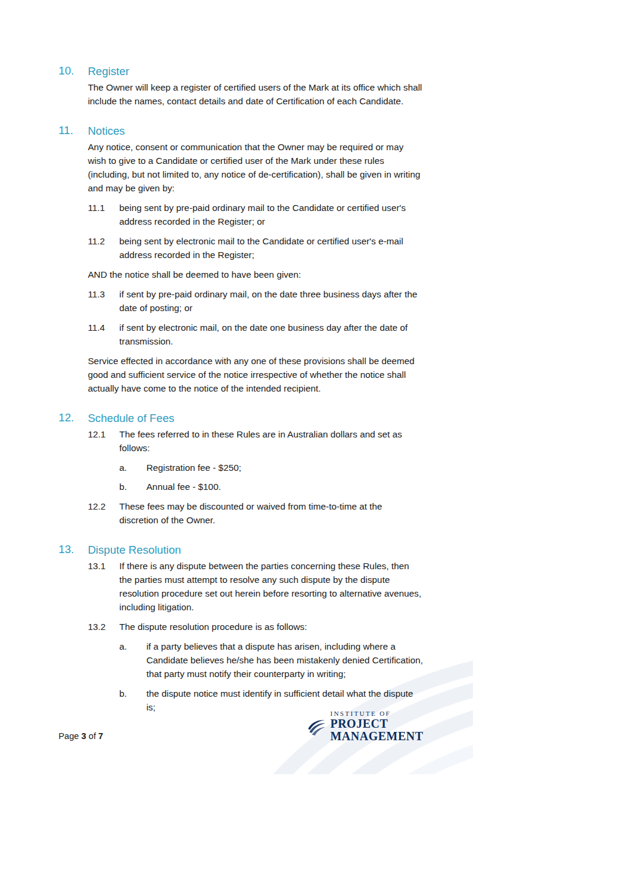10.
Register
The Owner will keep a register of certified users of the Mark at its office which shall include the names, contact details and date of Certification of each Candidate.
11.
Notices
Any notice, consent or communication that the Owner may be required or may wish to give to a Candidate or certified user of the Mark under these rules (including, but not limited to, any notice of de-certification), shall be given in writing and may be given by:
11.1
being sent by pre-paid ordinary mail to the Candidate or certified user's address recorded in the Register; or
11.2
being sent by electronic mail to the Candidate or certified user's e-mail address recorded in the Register;
AND the notice shall be deemed to have been given:
11.3
if sent by pre-paid ordinary mail, on the date three business days after the date of posting; or
11.4
if sent by electronic mail, on the date one business day after the date of transmission.
Service effected in accordance with any one of these provisions shall be deemed good and sufficient service of the notice irrespective of whether the notice shall actually have come to the notice of the intended recipient.
12.
Schedule of Fees
12.1
The fees referred to in these Rules are in Australian dollars and set as follows:
a.
Registration fee - $250;
b.
Annual fee - $100.
12.2
These fees may be discounted or waived from time-to-time at the discretion of the Owner.
13.
Dispute Resolution
13.1
If there is any dispute between the parties concerning these Rules, then the parties must attempt to resolve any such dispute by the dispute resolution procedure set out herein before resorting to alternative avenues, including litigation.
13.2
The dispute resolution procedure is as follows:
a.
if a party believes that a dispute has arisen, including where a Candidate believes he/she has been mistakenly denied Certification, that party must notify their counterparty in writing;
b.
the dispute notice must identify in sufficient detail what the dispute is;
Page 3 of 7
INSTITUTE OF PROJECT MANAGEMENT